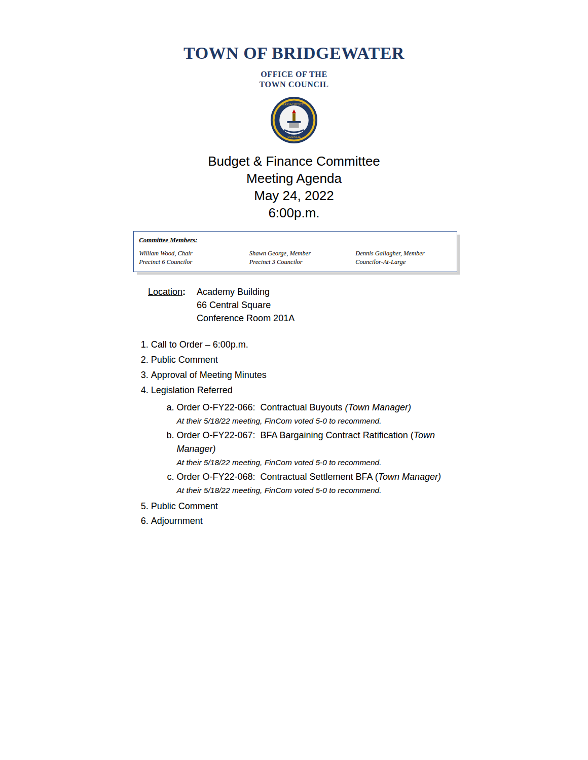TOWN OF BRIDGEWATER
OFFICE OF THE
TOWN COUNCIL
MASSACHUSETTS COUNCIL
Budget & Finance Committee
Meeting Agenda
May 24, 2022
6:00p.m.
Committee Members:
William Wood, Chair Precinct 6 Councilor
Shawn George, Member Precinct 3 Councilor
Dennis Gallagher, Member Councilor-At-Large
| Location : | Academy Building 66 Central Square Conference Room 201A |
Call to Order – 6:00p.m.
Public Comment
Approval of Meeting Minutes
Legislation Referred
Order O-FY22-066: Contractual Buyouts (Town Manager) At their 5/18/22 meeting, FinCom voted 5-0 to recommend.
Order O-FY22-067: BFA Bargaining Contract Ratification (Town Manager) At their 5/18/22 meeting, FinCom voted 5-0 to recommend.
Order O-FY22-068: Contractual Settlement BFA (Town Manager) At their 5/18/22 meeting, FinCom voted 5-0 to recommend.
Public Comment
Adjournment